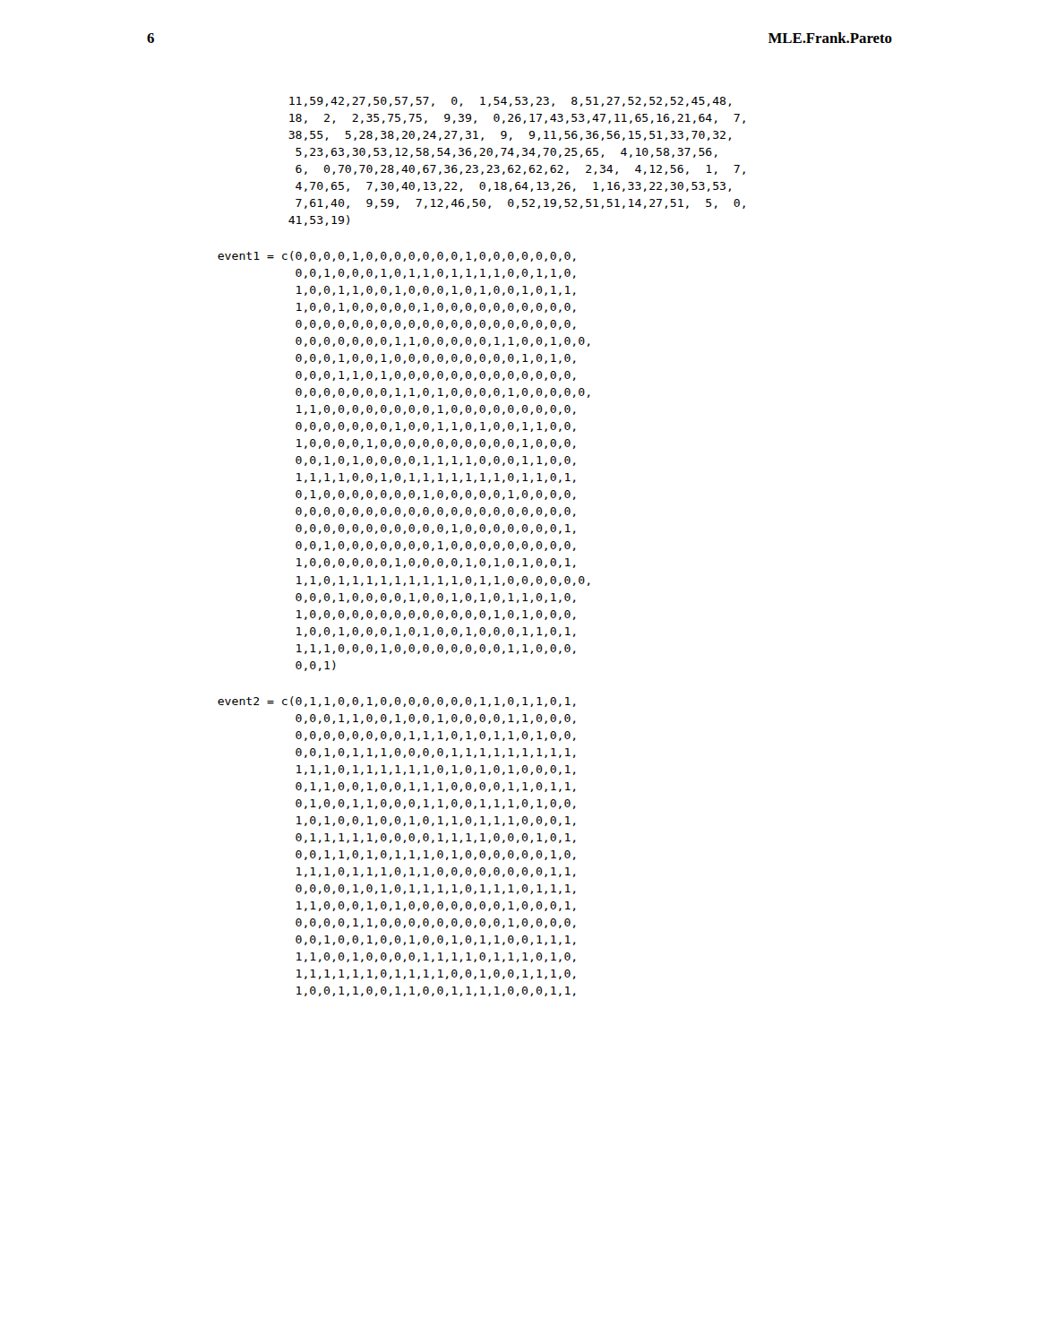6 MLE.Frank.Pareto
          11,59,42,27,50,57,57,  0,  1,54,53,23,  8,51,27,52,52,52,45,48,
          18,  2,  2,35,75,75,  9,39,  0,26,17,43,53,47,11,65,16,21,64,  7,
          38,55,  5,28,38,20,24,27,31,  9,  9,11,56,36,56,15,51,33,70,32,
           5,23,63,30,53,12,58,54,36,20,74,34,70,25,65,  4,10,58,37,56,
           6,  0,70,70,28,40,67,36,23,23,62,62,62,  2,34,  4,12,56,  1,  7,
           4,70,65,  7,30,40,13,22,  0,18,64,13,26,  1,16,33,22,30,53,53,
           7,61,40,  9,59,  7,12,46,50,  0,52,19,52,51,51,14,27,51,  5,  0,
          41,53,19)
event1 = c(0,0,0,0,1,0,0,0,0,0,0,0,1,0,0,0,0,0,0,0,
           0,0,1,0,0,0,1,0,1,1,0,1,1,1,1,0,0,1,1,0,
           1,0,0,1,1,0,0,1,0,0,0,1,0,1,0,0,1,0,1,1,
           1,0,0,1,0,0,0,0,0,1,0,0,0,0,0,0,0,0,0,0,
           0,0,0,0,0,0,0,0,0,0,0,0,0,0,0,0,0,0,0,0,
           0,0,0,0,0,0,0,1,1,0,0,0,0,0,1,1,0,0,1,0,0,
           0,0,0,1,0,0,1,0,0,0,0,0,0,0,0,0,1,0,1,0,
           0,0,0,1,1,0,1,0,0,0,0,0,0,0,0,0,0,0,0,0,
           0,0,0,0,0,0,0,1,1,0,1,0,0,0,0,1,0,0,0,0,0,
           1,1,0,0,0,0,0,0,0,0,1,0,0,0,0,0,0,0,0,0,
           0,0,0,0,0,0,0,1,0,0,1,1,0,1,0,0,1,1,0,0,
           1,0,0,0,0,1,0,0,0,0,0,0,0,0,0,0,1,0,0,0,
           0,0,1,0,1,0,0,0,0,1,1,1,1,0,0,0,1,1,0,0,
           1,1,1,1,0,0,1,0,1,1,1,1,1,1,1,0,1,1,0,1,
           0,1,0,0,0,0,0,0,0,1,0,0,0,0,0,1,0,0,0,0,
           0,0,0,0,0,0,0,0,0,0,0,0,0,0,0,0,0,0,0,0,
           0,0,0,0,0,0,0,0,0,0,0,1,0,0,0,0,0,0,0,1,
           0,0,1,0,0,0,0,0,0,0,1,0,0,0,0,0,0,0,0,0,
           1,0,0,0,0,0,0,1,0,0,0,0,1,0,1,0,1,0,0,1,
           1,1,0,1,1,1,1,1,1,1,1,1,0,1,1,0,0,0,0,0,0,
           0,0,0,1,0,0,0,0,1,0,0,1,0,1,0,1,1,0,1,0,
           1,0,0,0,0,0,0,0,0,0,0,0,0,0,1,0,1,0,0,0,
           1,0,0,1,0,0,0,1,0,1,0,0,1,0,0,0,1,1,0,1,
           1,1,1,0,0,0,1,0,0,0,0,0,0,0,0,1,1,0,0,0,
           0,0,1)
event2 = c(0,1,1,0,0,1,0,0,0,0,0,0,0,1,1,0,1,1,0,1,
           0,0,0,1,1,0,0,1,0,0,1,0,0,0,0,1,1,0,0,0,
           0,0,0,0,0,0,0,0,1,1,1,0,1,0,1,1,0,1,0,0,
           0,0,1,0,1,1,1,0,0,0,0,1,1,1,1,1,1,1,1,1,
           1,1,1,0,1,1,1,1,1,1,0,1,0,1,0,1,0,0,0,1,
           0,1,1,0,0,1,0,0,1,1,1,0,0,0,0,1,1,0,1,1,
           0,1,0,0,1,1,0,0,0,1,1,0,0,1,1,1,0,1,0,0,
           1,0,1,0,0,1,0,0,1,0,1,1,0,1,1,1,0,0,0,1,
           0,1,1,1,1,1,0,0,0,0,1,1,1,1,0,0,0,1,0,1,
           0,0,1,1,0,1,0,1,1,1,0,1,0,0,0,0,0,0,1,0,
           1,1,1,0,1,1,1,0,1,1,0,0,0,0,0,0,0,0,1,1,
           0,0,0,0,1,0,1,0,1,1,1,1,0,1,1,1,0,1,1,1,
           1,1,0,0,0,1,0,1,0,0,0,0,0,0,0,1,0,0,0,1,
           0,0,0,0,1,1,0,0,0,0,0,0,0,0,0,1,0,0,0,0,
           0,0,1,0,0,1,0,0,1,0,0,1,0,1,1,0,0,1,1,1,
           1,1,0,0,1,0,0,0,0,1,1,1,1,0,1,1,1,0,1,0,
           1,1,1,1,1,1,0,1,1,1,1,0,0,1,0,0,1,1,1,0,
           1,0,0,1,1,0,0,1,1,0,0,1,1,1,1,0,0,0,1,1,